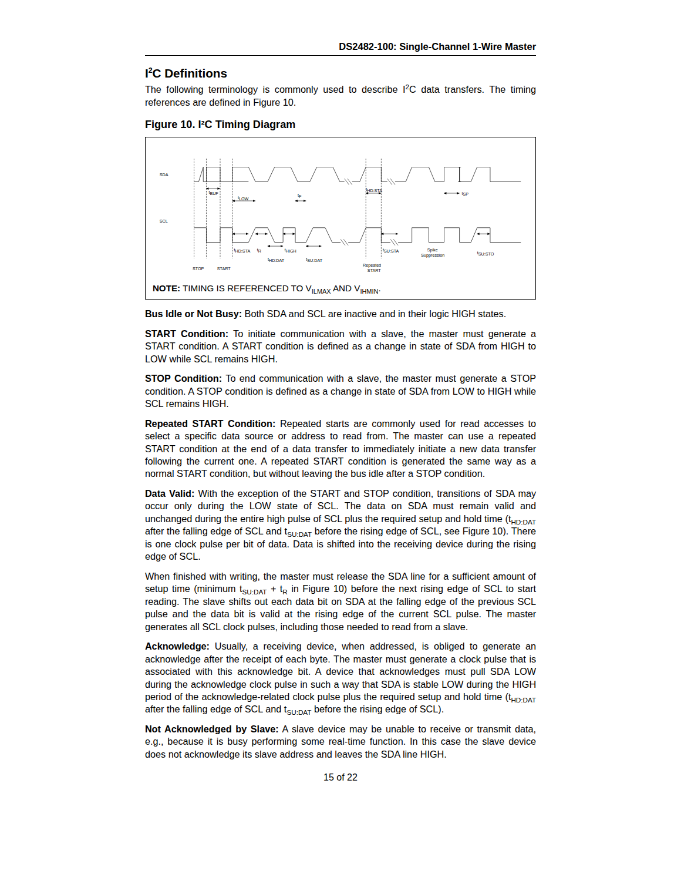DS2482-100: Single-Channel 1-Wire Master
I2C Definitions
The following terminology is commonly used to describe I2C data transfers. The timing references are defined in Figure 10.
Figure 10. I²C Timing Diagram
SDA SCL tBUF tLOW tF tHD:STA tR tHIGH tHD:DAT tSU:DAT tHD:STA tSP tSU:STA tSU:STO Spike Suppression STOP START Repeated START
NOTE: TIMING IS REFERENCED TO VILMAX AND VIHMIN.
Bus Idle or Not Busy: Both SDA and SCL are inactive and in their logic HIGH states.
START Condition: To initiate communication with a slave, the master must generate a START condition. A START condition is defined as a change in state of SDA from HIGH to LOW while SCL remains HIGH.
STOP Condition: To end communication with a slave, the master must generate a STOP condition. A STOP condition is defined as a change in state of SDA from LOW to HIGH while SCL remains HIGH.
Repeated START Condition: Repeated starts are commonly used for read accesses to select a specific data source or address to read from. The master can use a repeated START condition at the end of a data transfer to immediately initiate a new data transfer following the current one. A repeated START condition is generated the same way as a normal START condition, but without leaving the bus idle after a STOP condition.
Data Valid: With the exception of the START and STOP condition, transitions of SDA may occur only during the LOW state of SCL. The data on SDA must remain valid and unchanged during the entire high pulse of SCL plus the required setup and hold time (tHD:DAT after the falling edge of SCL and tSU:DAT before the rising edge of SCL, see Figure 10). There is one clock pulse per bit of data. Data is shifted into the receiving device during the rising edge of SCL.
When finished with writing, the master must release the SDA line for a sufficient amount of setup time (minimum tSU:DAT + tR in Figure 10) before the next rising edge of SCL to start reading. The slave shifts out each data bit on SDA at the falling edge of the previous SCL pulse and the data bit is valid at the rising edge of the current SCL pulse. The master generates all SCL clock pulses, including those needed to read from a slave.
Acknowledge: Usually, a receiving device, when addressed, is obliged to generate an acknowledge after the receipt of each byte. The master must generate a clock pulse that is associated with this acknowledge bit. A device that acknowledges must pull SDA LOW during the acknowledge clock pulse in such a way that SDA is stable LOW during the HIGH period of the acknowledge-related clock pulse plus the required setup and hold time (tHD:DAT after the falling edge of SCL and tSU:DAT before the rising edge of SCL).
Not Acknowledged by Slave: A slave device may be unable to receive or transmit data, e.g., because it is busy performing some real-time function. In this case the slave device does not acknowledge its slave address and leaves the SDA line HIGH.
15 of 22